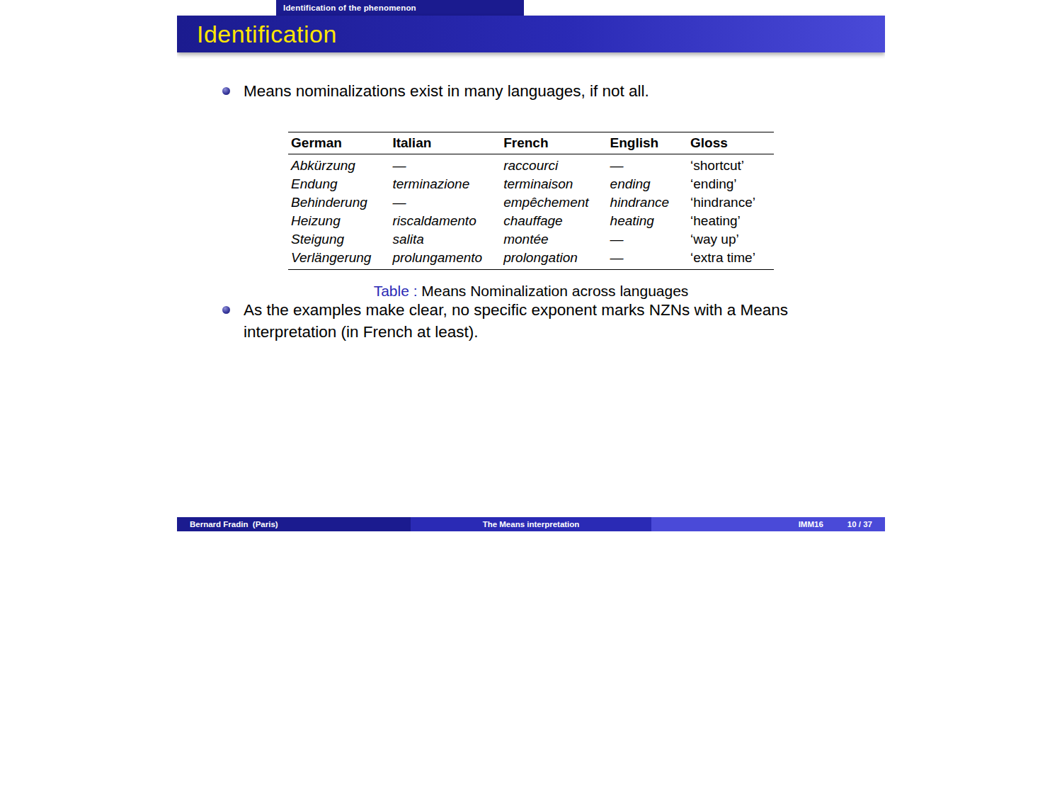Identification of the phenomenon
Identification
Means nominalizations exist in many languages, if not all.
| German | Italian | French | English | Gloss |
| --- | --- | --- | --- | --- |
| Abkürzung | — | raccourci | — | ‘shortcut’ |
| Endung | terminazione | terminaison | ending | ‘ending’ |
| Behinderung | — | empêchement | hindrance | ‘hindrance’ |
| Heizung | riscaldamento | chauffage | heating | ‘heating’ |
| Steigung | salita | montée | — | ‘way up’ |
| Verlängerung | prolungamento | prolongation | — | ‘extra time’ |
Table : Means Nominalization across languages
As the examples make clear, no specific exponent marks NZNs with a Means interpretation (in French at least).
Bernard Fradin (Paris)
The Means interpretation
IMM1610 / 37